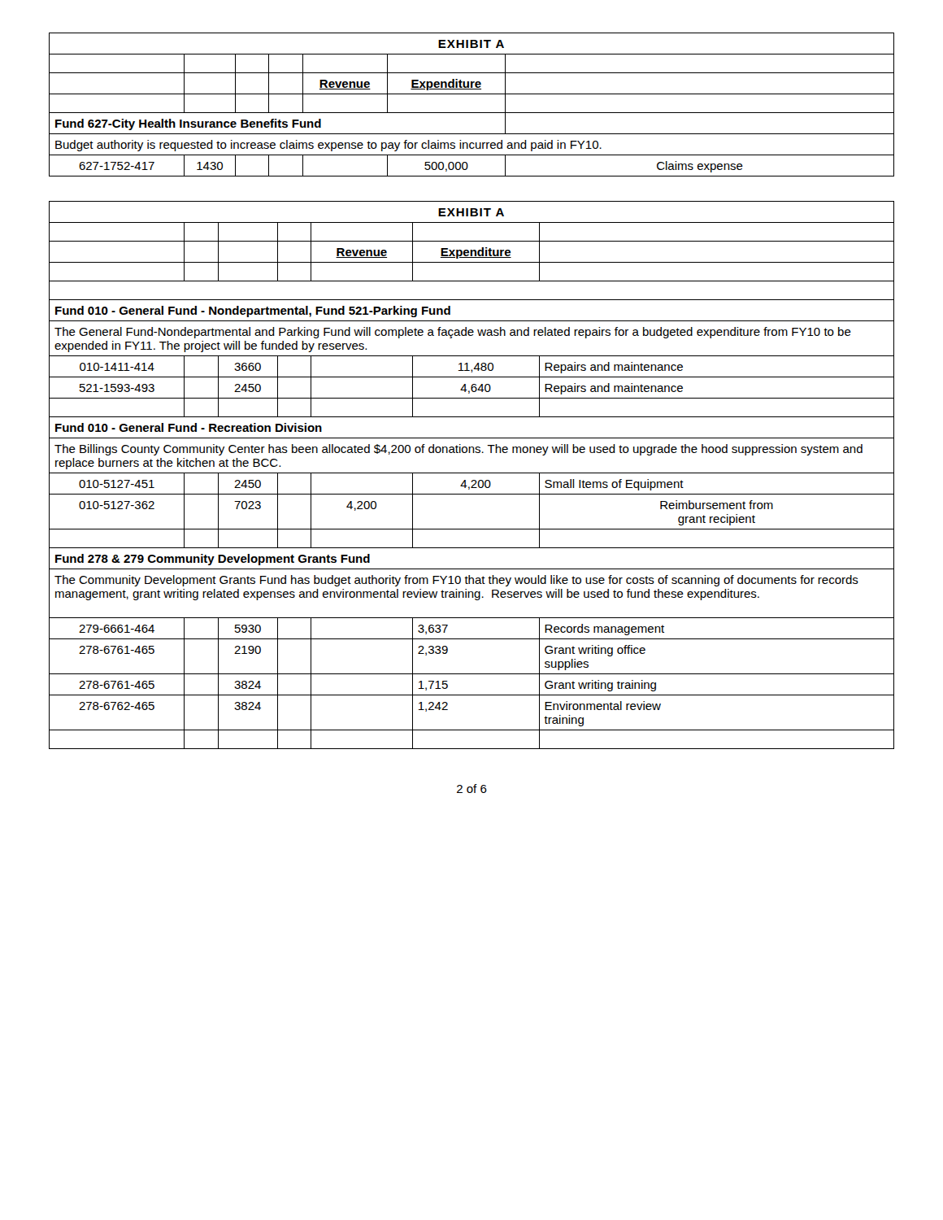| EXHIBIT A |
| | | | | Revenue | Expenditure | |
| Fund 627-City Health Insurance Benefits Fund | |
| Budget authority is requested to increase claims expense to pay for claims incurred and paid in FY10. |
| 627-1752-417 | 1430 | | | | 500,000 | Claims expense |
| EXHIBIT A |
| | | | | Revenue | Expenditure | |
| Fund 010 - General Fund - Nondepartmental, Fund 521-Parking Fund |
| The General Fund-Nondepartmental and Parking Fund will complete a façade wash and related repairs for a budgeted expenditure from FY10 to be expended in FY11. The project will be funded by reserves. |
| 010-1411-414 | | 3660 | | | 11,480 | Repairs and maintenance |
| 521-1593-493 | | 2450 | | | 4,640 | Repairs and maintenance |
| Fund 010 - General Fund - Recreation Division |
| The Billings County Community Center has been allocated $4,200 of donations. The money will be used to upgrade the hood suppression system and replace burners at the kitchen at the BCC. |
| 010-5127-451 | | 2450 | | | 4,200 | Small Items of Equipment |
| 010-5127-362 | | 7023 | | 4,200 | | Reimbursement from grant recipient |
| Fund 278 & 279 Community Development Grants Fund |
| The Community Development Grants Fund has budget authority from FY10 that they would like to use for costs of scanning of documents for records management, grant writing related expenses and environmental review training. Reserves will be used to fund these expenditures. |
| 279-6661-464 | | 5930 | | | 3,637 | Records management |
| 278-6761-465 | | 2190 | | | 2,339 | Grant writing office supplies |
| 278-6761-465 | | 3824 | | | 1,715 | Grant writing training |
| 278-6762-465 | | 3824 | | | 1,242 | Environmental review training |
2 of 6